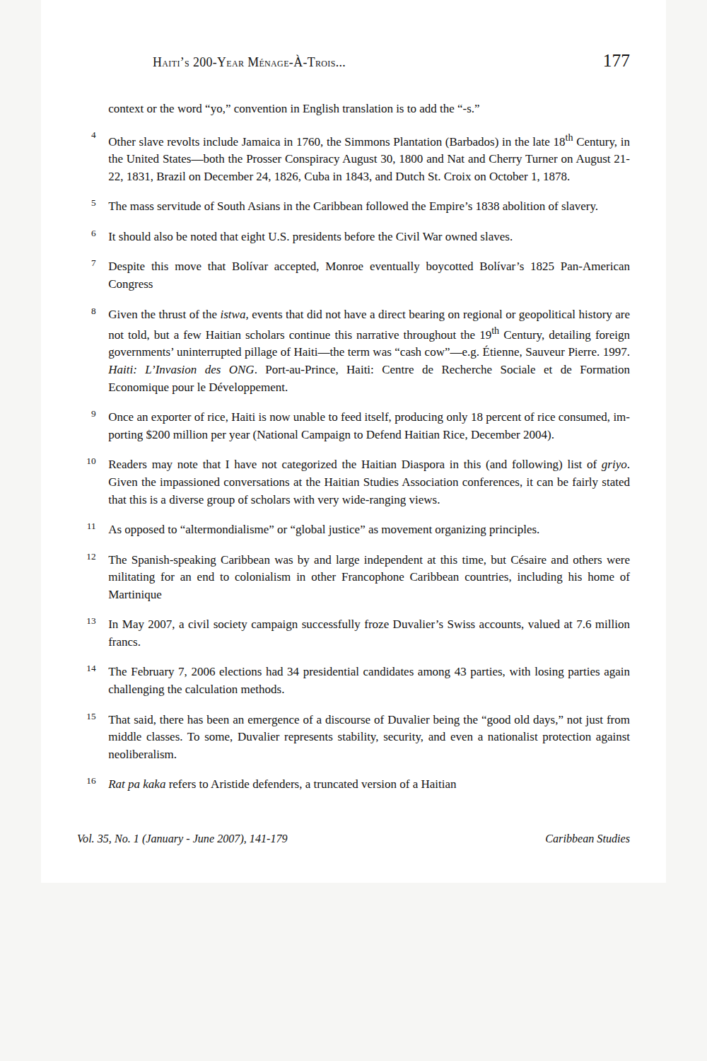Haiti’s 200-Year Ménage-À-Trois...
177
context or the word “yo,” convention in English translation is to add the “-s.”
4 Other slave revolts include Jamaica in 1760, the Simmons Plantation (Barbados) in the late 18th Century, in the United States—both the Prosser Conspiracy August 30, 1800 and Nat and Cherry Turner on August 21-22, 1831, Brazil on December 24, 1826, Cuba in 1843, and Dutch St. Croix on October 1, 1878.
5 The mass servitude of South Asians in the Caribbean followed the Empire’s 1838 abolition of slavery.
6 It should also be noted that eight U.S. presidents before the Civil War owned slaves.
7 Despite this move that Bolívar accepted, Monroe eventually boycotted Bolívar’s 1825 Pan-American Congress
8 Given the thrust of the istwa, events that did not have a direct bearing on regional or geopolitical history are not told, but a few Haitian scholars continue this narrative throughout the 19th Century, detailing foreign governments’ uninterrupted pillage of Haiti—the term was “cash cow”—e.g. Étienne, Sauveur Pierre. 1997. Haiti: L’Invasion des ONG. Port-au-Prince, Haiti: Centre de Recherche Sociale et de Formation Economique pour le Développement.
9 Once an exporter of rice, Haiti is now unable to feed itself, producing only 18 percent of rice consumed, importing $200 million per year (National Campaign to Defend Haitian Rice, December 2004).
10 Readers may note that I have not categorized the Haitian Diaspora in this (and following) list of griyo. Given the impassioned conversations at the Haitian Studies Association conferences, it can be fairly stated that this is a diverse group of scholars with very wide-ranging views.
11 As opposed to “altermondialisme” or “global justice” as movement organizing principles.
12 The Spanish-speaking Caribbean was by and large independent at this time, but Césaire and others were militating for an end to colonialism in other Francophone Caribbean countries, including his home of Martinique
13 In May 2007, a civil society campaign successfully froze Duvalier’s Swiss accounts, valued at 7.6 million francs.
14 The February 7, 2006 elections had 34 presidential candidates among 43 parties, with losing parties again challenging the calculation methods.
15 That said, there has been an emergence of a discourse of Duvalier being the “good old days,” not just from middle classes. To some, Duvalier represents stability, security, and even a nationalist protection against neoliberalism.
16 Rat pa kaka refers to Aristide defenders, a truncated version of a Haitian
Vol. 35, No. 1 (January - June 2007), 141-179
Caribbean Studies